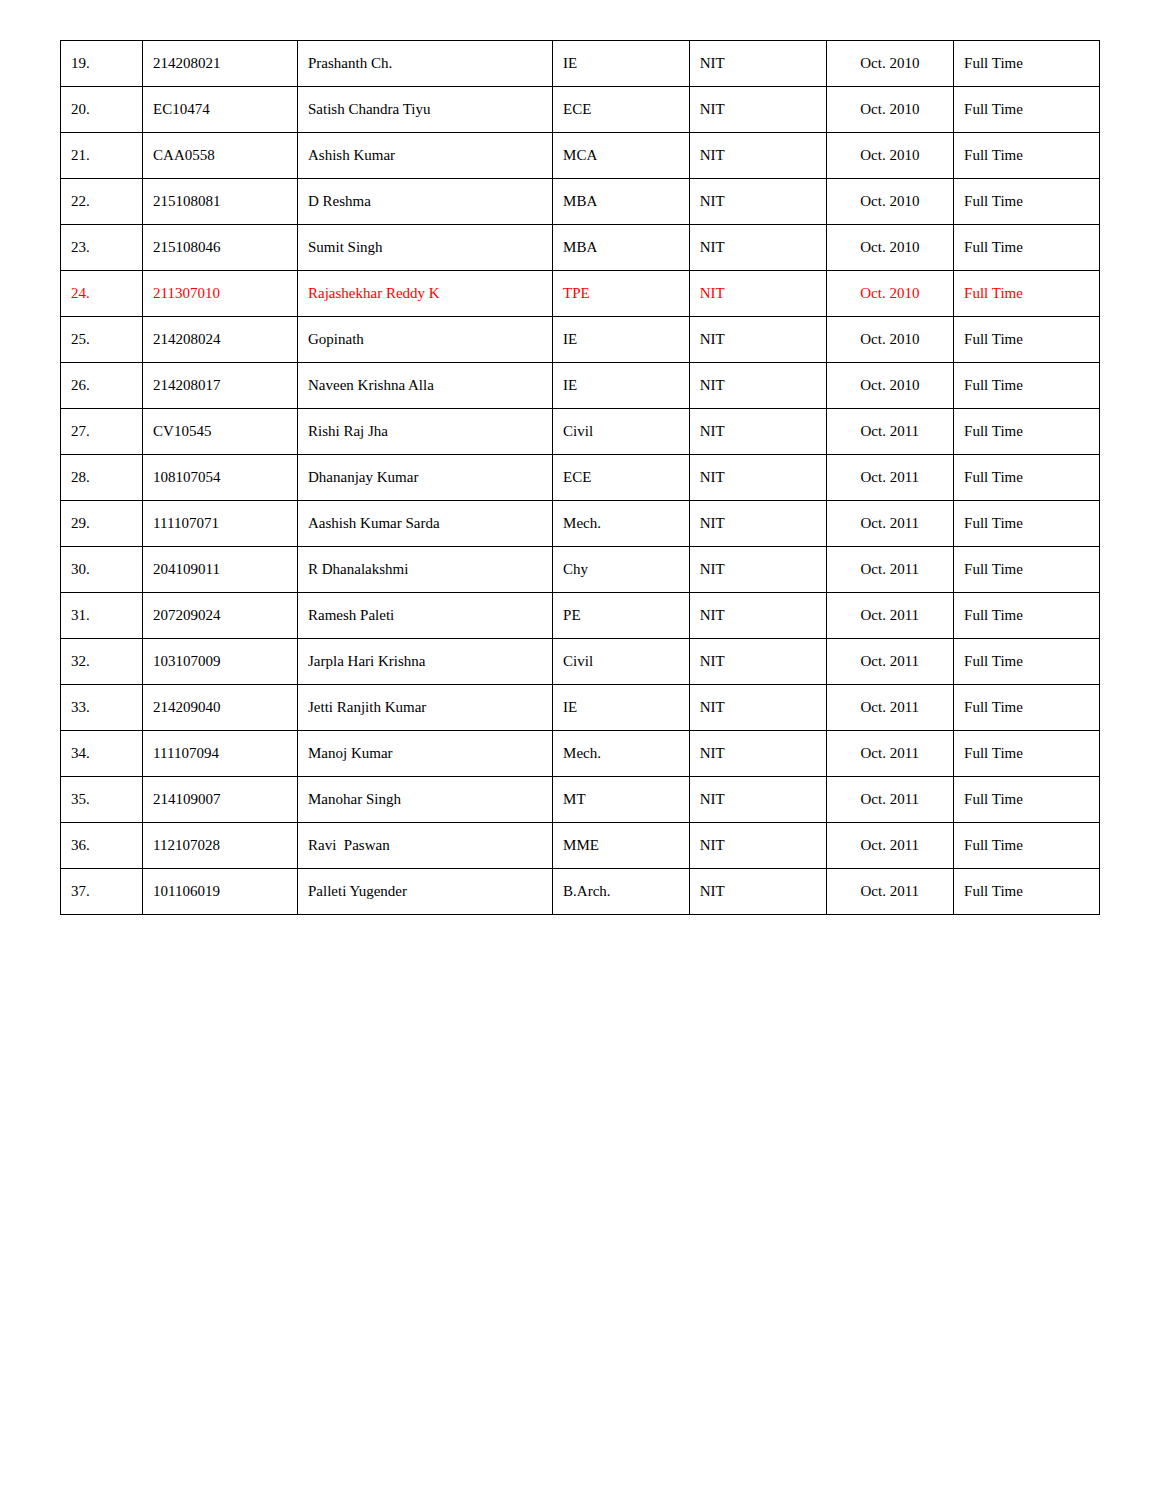| 19. | 214208021 | Prashanth Ch. | IE | NIT | Oct. 2010 | Full Time |
| 20. | EC10474 | Satish Chandra Tiyu | ECE | NIT | Oct. 2010 | Full Time |
| 21. | CAA0558 | Ashish Kumar | MCA | NIT | Oct. 2010 | Full Time |
| 22. | 215108081 | D Reshma | MBA | NIT | Oct. 2010 | Full Time |
| 23. | 215108046 | Sumit Singh | MBA | NIT | Oct. 2010 | Full Time |
| 24. | 211307010 | Rajashekhar Reddy K | TPE | NIT | Oct. 2010 | Full Time |
| 25. | 214208024 | Gopinath | IE | NIT | Oct. 2010 | Full Time |
| 26. | 214208017 | Naveen Krishna Alla | IE | NIT | Oct. 2010 | Full Time |
| 27. | CV10545 | Rishi Raj Jha | Civil | NIT | Oct. 2011 | Full Time |
| 28. | 108107054 | Dhananjay Kumar | ECE | NIT | Oct. 2011 | Full Time |
| 29. | 111107071 | Aashish Kumar Sarda | Mech. | NIT | Oct. 2011 | Full Time |
| 30. | 204109011 | R Dhanalakshmi | Chy | NIT | Oct. 2011 | Full Time |
| 31. | 207209024 | Ramesh Paleti | PE | NIT | Oct. 2011 | Full Time |
| 32. | 103107009 | Jarpla Hari Krishna | Civil | NIT | Oct. 2011 | Full Time |
| 33. | 214209040 | Jetti Ranjith Kumar | IE | NIT | Oct. 2011 | Full Time |
| 34. | 111107094 | Manoj Kumar | Mech. | NIT | Oct. 2011 | Full Time |
| 35. | 214109007 | Manohar Singh | MT | NIT | Oct. 2011 | Full Time |
| 36. | 112107028 | Ravi Paswan | MME | NIT | Oct. 2011 | Full Time |
| 37. | 101106019 | Palleti Yugender | B.Arch. | NIT | Oct. 2011 | Full Time |